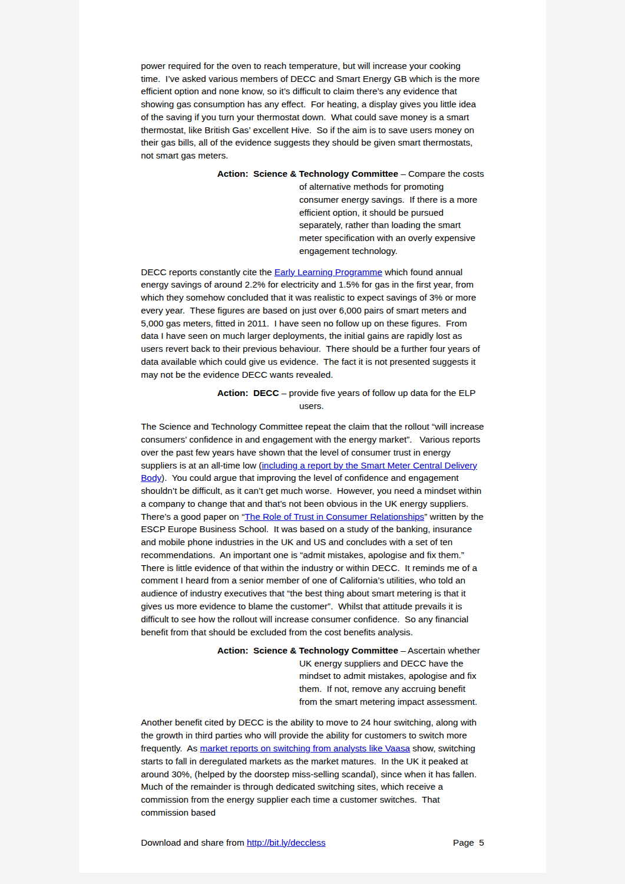power required for the oven to reach temperature, but will increase your cooking time. I’ve asked various members of DECC and Smart Energy GB which is the more efficient option and none know, so it’s difficult to claim there’s any evidence that showing gas consumption has any effect. For heating, a display gives you little idea of the saving if you turn your thermostat down. What could save money is a smart thermostat, like British Gas’ excellent Hive. So if the aim is to save users money on their gas bills, all of the evidence suggests they should be given smart thermostats, not smart gas meters.
Action: Science & Technology Committee – Compare the costs of alternative methods for promoting consumer energy savings. If there is a more efficient option, it should be pursued separately, rather than loading the smart meter specification with an overly expensive engagement technology.
DECC reports constantly cite the Early Learning Programme which found annual energy savings of around 2.2% for electricity and 1.5% for gas in the first year, from which they somehow concluded that it was realistic to expect savings of 3% or more every year. These figures are based on just over 6,000 pairs of smart meters and 5,000 gas meters, fitted in 2011. I have seen no follow up on these figures. From data I have seen on much larger deployments, the initial gains are rapidly lost as users revert back to their previous behaviour. There should be a further four years of data available which could give us evidence. The fact it is not presented suggests it may not be the evidence DECC wants revealed.
Action: DECC – provide five years of follow up data for the ELP users.
The Science and Technology Committee repeat the claim that the rollout “will increase consumers’ confidence in and engagement with the energy market”. Various reports over the past few years have shown that the level of consumer trust in energy suppliers is at an all-time low (including a report by the Smart Meter Central Delivery Body). You could argue that improving the level of confidence and engagement shouldn’t be difficult, as it can’t get much worse. However, you need a mindset within a company to change that and that’s not been obvious in the UK energy suppliers. There’s a good paper on “The Role of Trust in Consumer Relationships” written by the ESCP Europe Business School. It was based on a study of the banking, insurance and mobile phone industries in the UK and US and concludes with a set of ten recommendations. An important one is “admit mistakes, apologise and fix them.” There is little evidence of that within the industry or within DECC. It reminds me of a comment I heard from a senior member of one of California’s utilities, who told an audience of industry executives that “the best thing about smart metering is that it gives us more evidence to blame the customer”. Whilst that attitude prevails it is difficult to see how the rollout will increase consumer confidence. So any financial benefit from that should be excluded from the cost benefits analysis.
Action: Science & Technology Committee – Ascertain whether UK energy suppliers and DECC have the mindset to admit mistakes, apologise and fix them. If not, remove any accruing benefit from the smart metering impact assessment.
Another benefit cited by DECC is the ability to move to 24 hour switching, along with the growth in third parties who will provide the ability for customers to switch more frequently. As market reports on switching from analysts like Vaasa show, switching starts to fall in deregulated markets as the market matures. In the UK it peaked at around 30%, (helped by the doorstep miss-selling scandal), since when it has fallen. Much of the remainder is through dedicated switching sites, which receive a commission from the energy supplier each time a customer switches. That commission based
Download and share from http://bit.ly/deccless Page 5